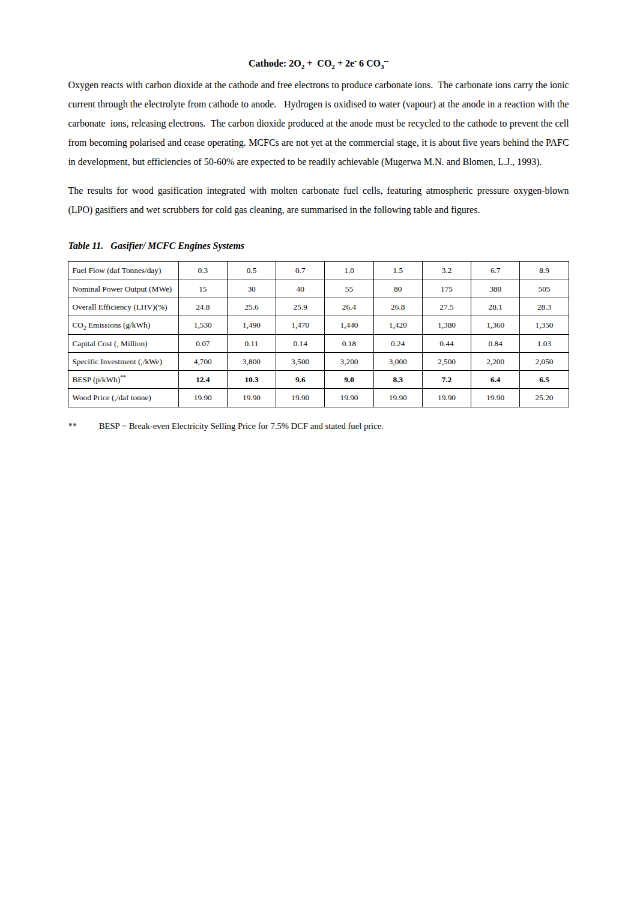Cathode: 2O2 + CO2 + 2e- 6 CO3--
Oxygen reacts with carbon dioxide at the cathode and free electrons to produce carbonate ions. The carbonate ions carry the ionic current through the electrolyte from cathode to anode. Hydrogen is oxidised to water (vapour) at the anode in a reaction with the carbonate ions, releasing electrons. The carbon dioxide produced at the anode must be recycled to the cathode to prevent the cell from becoming polarised and cease operating. MCFCs are not yet at the commercial stage, it is about five years behind the PAFC in development, but efficiencies of 50-60% are expected to be readily achievable (Mugerwa M.N. and Blomen, L.J., 1993).
The results for wood gasification integrated with molten carbonate fuel cells, featuring atmospheric pressure oxygen-blown (LPO) gasifiers and wet scrubbers for cold gas cleaning, are summarised in the following table and figures.
Table 11. Gasifier/ MCFC Engines Systems
| Fuel Flow (daf Tonnes/day) | 0.3 | 0.5 | 0.7 | 1.0 | 1.5 | 3.2 | 6.7 | 8.9 |
| Nominal Power Output (MWe) | 15 | 30 | 40 | 55 | 80 | 175 | 380 | 505 |
| Overall Efficiency (LHV)(%) | 24.8 | 25.6 | 25.9 | 26.4 | 26.8 | 27.5 | 28.1 | 28.3 |
| CO 2 Emissions (g/kWh) | 1,530 | 1,490 | 1,470 | 1,440 | 1,420 | 1,380 | 1,360 | 1,350 |
| Capital Cost (, Million) | 0.07 | 0.11 | 0.14 | 0.18 | 0.24 | 0.44 | 0.84 | 1.03 |
| Specific Investment (,/kWe) | 4,700 | 3,800 | 3,500 | 3,200 | 3,000 | 2,500 | 2,200 | 2,050 |
| BESP (p/kWh) ** | 12.4 | 10.3 | 9.6 | 9.0 | 8.3 | 7.2 | 6.4 | 6.5 |
| Wood Price (,/daf tonne) | 19.90 | 19.90 | 19.90 | 19.90 | 19.90 | 19.90 | 19.90 | 25.20 |
**BESP = Break-even Electricity Selling Price for 7.5% DCF and stated fuel price.